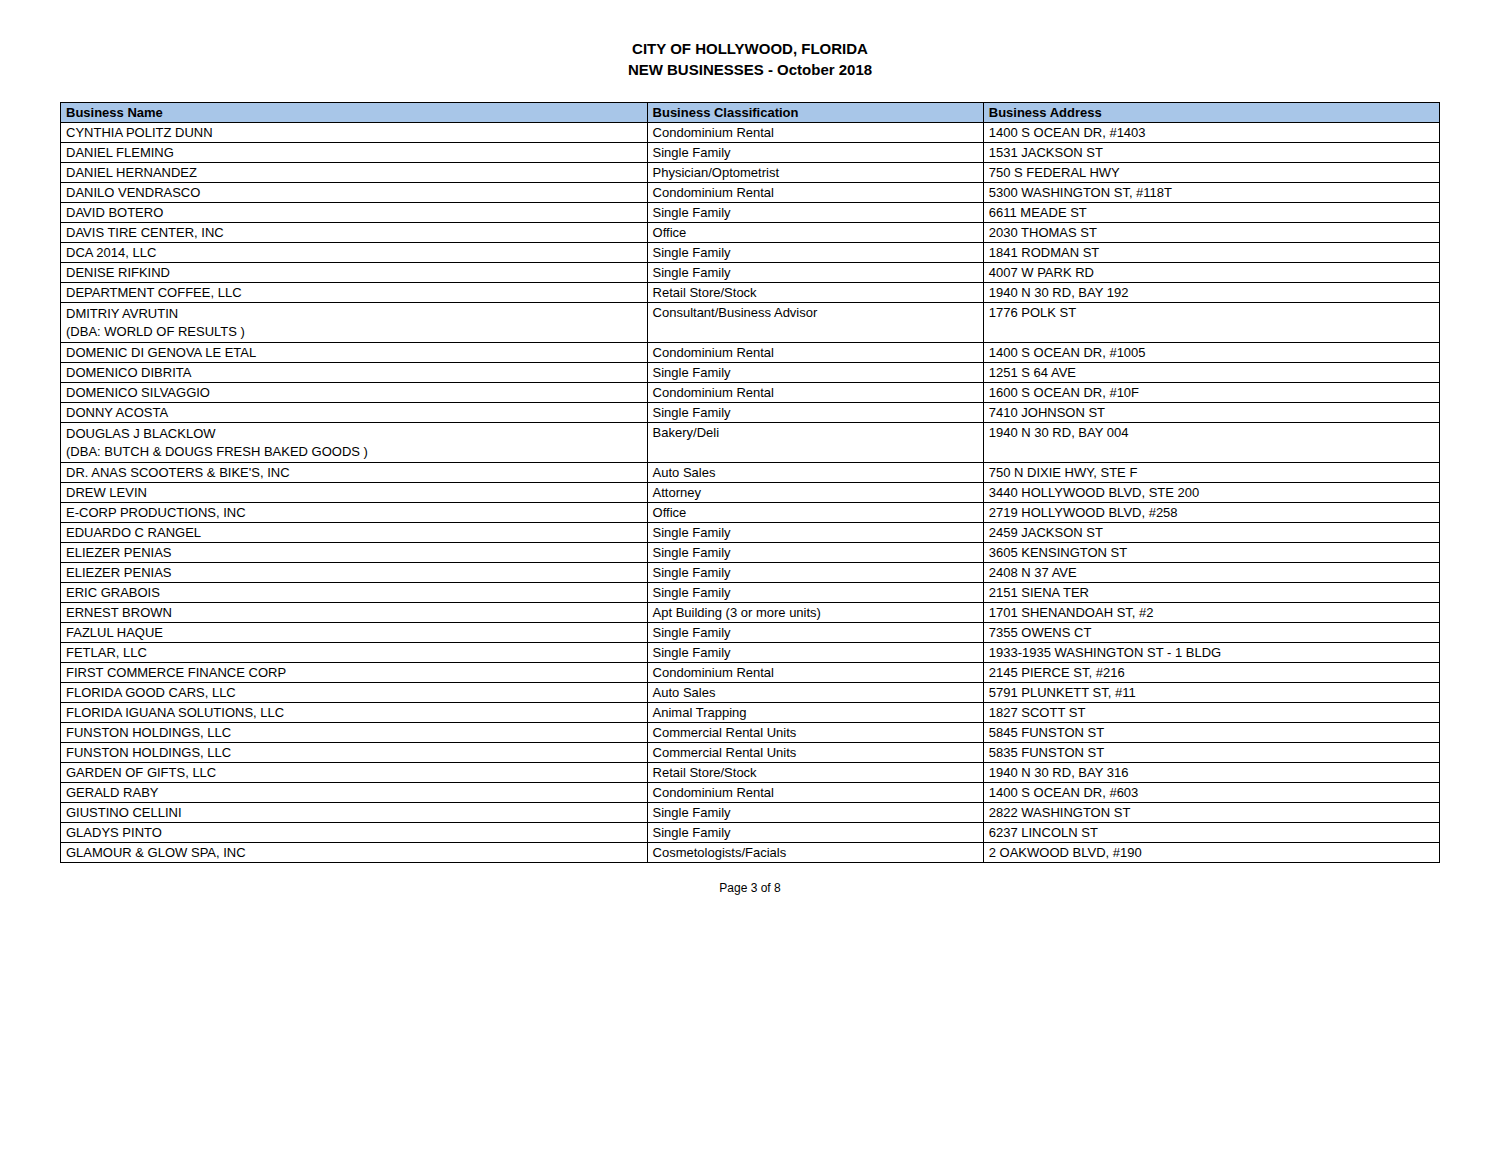CITY OF HOLLYWOOD, FLORIDA
NEW BUSINESSES - October 2018
| Business Name | Business Classification | Business Address |
| --- | --- | --- |
| CYNTHIA POLITZ DUNN | Condominium Rental | 1400 S OCEAN DR, #1403 |
| DANIEL FLEMING | Single Family | 1531 JACKSON ST |
| DANIEL HERNANDEZ | Physician/Optometrist | 750 S FEDERAL HWY |
| DANILO VENDRASCO | Condominium Rental | 5300 WASHINGTON ST, #118T |
| DAVID BOTERO | Single Family | 6611 MEADE ST |
| DAVIS TIRE CENTER, INC | Office | 2030 THOMAS ST |
| DCA 2014, LLC | Single Family | 1841 RODMAN ST |
| DENISE RIFKIND | Single Family | 4007 W PARK RD |
| DEPARTMENT COFFEE, LLC | Retail Store/Stock | 1940 N 30 RD, BAY 192 |
| DMITRIY AVRUTIN (DBA: WORLD OF RESULTS ) | Consultant/Business Advisor | 1776 POLK ST |
| DOMENIC DI GENOVA LE ETAL | Condominium Rental | 1400 S OCEAN DR, #1005 |
| DOMENICO DIBRITA | Single Family | 1251 S 64 AVE |
| DOMENICO SILVAGGIO | Condominium Rental | 1600 S OCEAN DR, #10F |
| DONNY ACOSTA | Single Family | 7410 JOHNSON ST |
| DOUGLAS J BLACKLOW (DBA: BUTCH & DOUGS FRESH BAKED GOODS ) | Bakery/Deli | 1940 N 30 RD, BAY 004 |
| DR. ANAS SCOOTERS & BIKE'S, INC | Auto Sales | 750 N DIXIE HWY, STE F |
| DREW LEVIN | Attorney | 3440 HOLLYWOOD BLVD, STE 200 |
| E-CORP PRODUCTIONS, INC | Office | 2719 HOLLYWOOD BLVD, #258 |
| EDUARDO C RANGEL | Single Family | 2459 JACKSON ST |
| ELIEZER PENIAS | Single Family | 3605 KENSINGTON ST |
| ELIEZER PENIAS | Single Family | 2408 N 37 AVE |
| ERIC GRABOIS | Single Family | 2151 SIENA TER |
| ERNEST BROWN | Apt Building (3 or more units) | 1701 SHENANDOAH ST, #2 |
| FAZLUL HAQUE | Single Family | 7355 OWENS CT |
| FETLAR, LLC | Single Family | 1933-1935 WASHINGTON ST - 1 BLDG |
| FIRST COMMERCE FINANCE CORP | Condominium Rental | 2145 PIERCE ST, #216 |
| FLORIDA GOOD CARS, LLC | Auto Sales | 5791 PLUNKETT ST, #11 |
| FLORIDA IGUANA SOLUTIONS, LLC | Animal Trapping | 1827 SCOTT ST |
| FUNSTON HOLDINGS, LLC | Commercial Rental Units | 5845 FUNSTON ST |
| FUNSTON HOLDINGS, LLC | Commercial Rental Units | 5835 FUNSTON ST |
| GARDEN OF GIFTS, LLC | Retail Store/Stock | 1940 N 30 RD, BAY 316 |
| GERALD RABY | Condominium Rental | 1400 S OCEAN DR, #603 |
| GIUSTINO CELLINI | Single Family | 2822 WASHINGTON ST |
| GLADYS PINTO | Single Family | 6237 LINCOLN ST |
| GLAMOUR & GLOW SPA, INC | Cosmetologists/Facials | 2 OAKWOOD BLVD, #190 |
Page 3 of 8